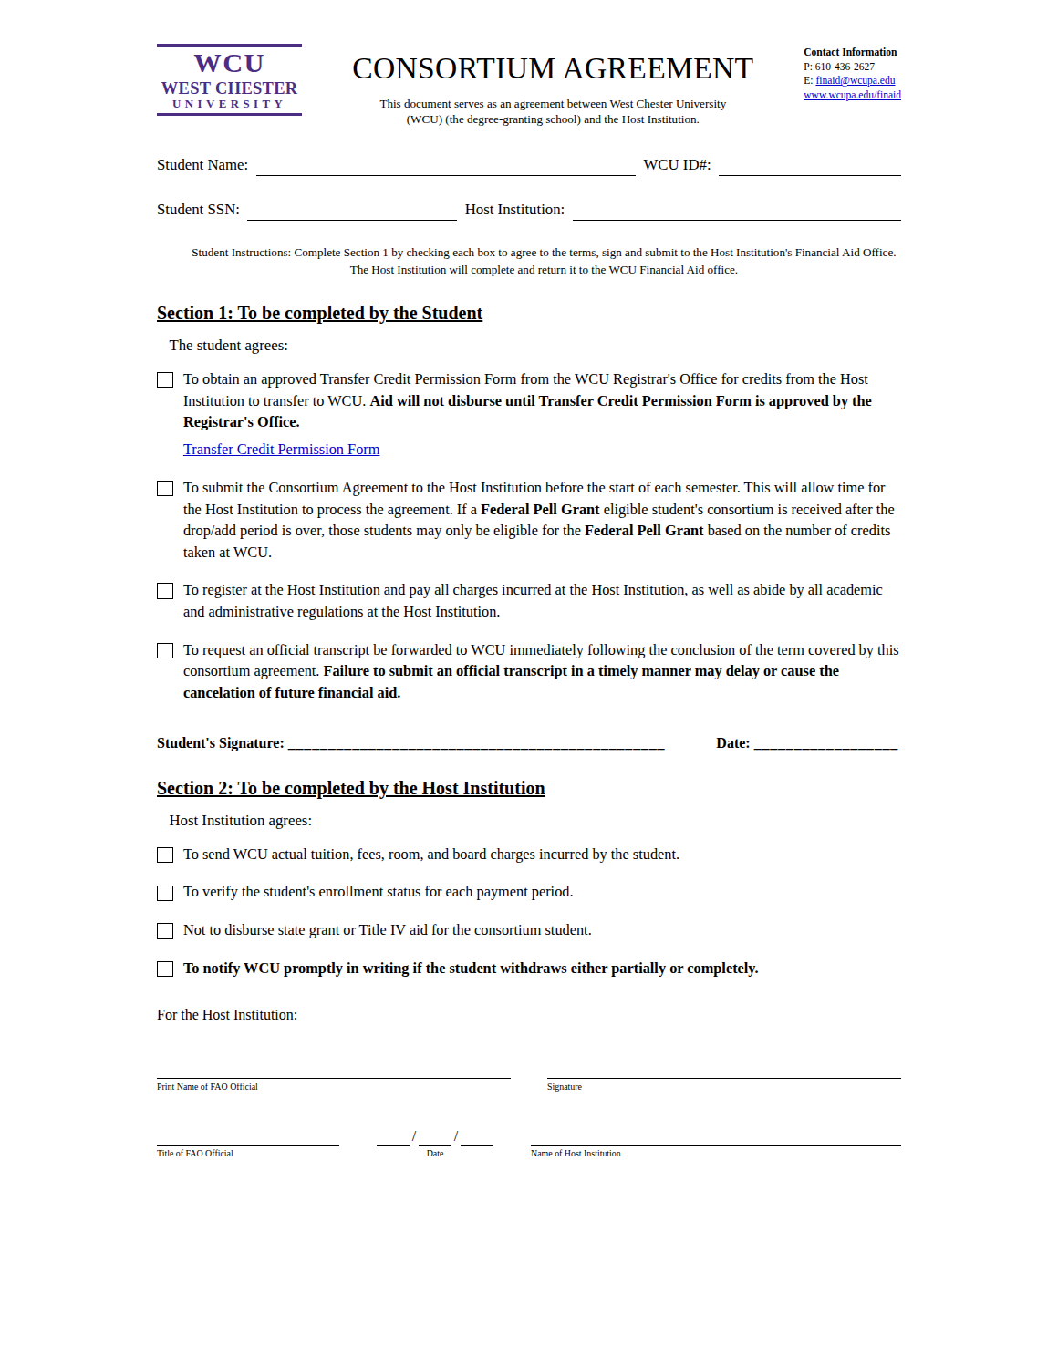WCU
WEST CHESTER
UNIVERSITY
CONSORTIUM AGREEMENT
This document serves as an agreement between West Chester University
(WCU) (the degree-granting school) and the Host Institution.
Contact Information P: 610-436-2627
E: finaid@wcupa.edu
www.wcupa.edu/finaid
Student Name: WCU ID#:
Student SSN: Host Institution:
Student Instructions: Complete Section 1 by checking each box to agree to the terms, sign and submit to the Host Institution's Financial Aid Office. The Host Institution will complete and return it to the WCU Financial Aid office.
Section 1: To be completed by the Student
The student agrees:
To obtain an approved Transfer Credit Permission Form from the WCU Registrar's Office for credits from the Host Institution to transfer to WCU. Aid will not disburse until Transfer Credit Permission Form is approved by the Registrar's Office.
Transfer Credit Permission Form
To submit the Consortium Agreement to the Host Institution before the start of each semester. This will allow time for the Host Institution to process the agreement. If a Federal Pell Grant eligible student's consortium is received after the drop/add period is over, those students may only be eligible for the Federal Pell Grant based on the number of credits taken at WCU.
To register at the Host Institution and pay all charges incurred at the Host Institution, as well as abide by all academic and administrative regulations at the Host Institution.
To request an official transcript be forwarded to WCU immediately following the conclusion of the term covered by this consortium agreement. Failure to submit an official transcript in a timely manner may delay or cause the cancelation of future financial aid.
Student's Signature: _______________________________________________ Date: __________________
Section 2: To be completed by the Host Institution
Host Institution agrees:
To send WCU actual tuition, fees, room, and board charges incurred by the student.
To verify the student's enrollment status for each payment period.
Not to disburse state grant or Title IV aid for the consortium student.
To notify WCU promptly in writing if the student withdraws either partially or completely.
For the Host Institution:
Print Name of FAO Official
Signature
Title of FAO Official
/ /
Date
Name of Host Institution